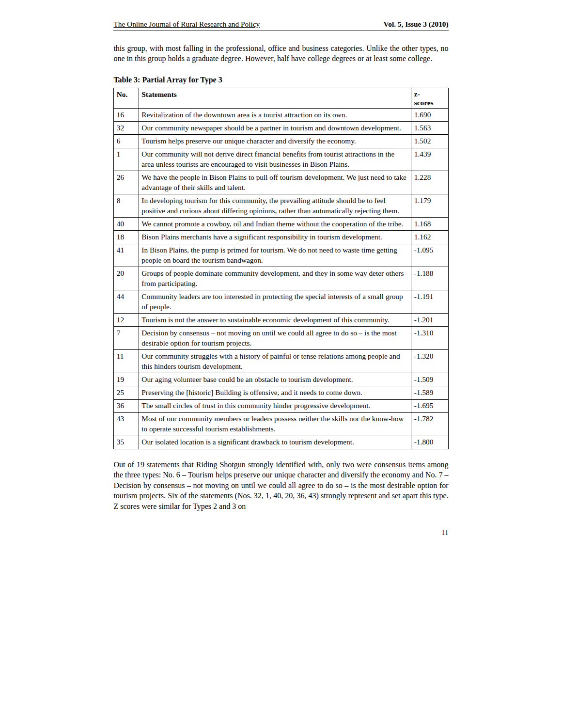The Online Journal of Rural Research and Policy Vol. 5, Issue 3 (2010)
this group, with most falling in the professional, office and business categories. Unlike the other types, no one in this group holds a graduate degree. However, half have college degrees or at least some college.
Table 3: Partial Array for Type 3
| No. | Statements | z- scores |
| --- | --- | --- |
| 16 | Revitalization of the downtown area is a tourist attraction on its own. | 1.690 |
| 32 | Our community newspaper should be a partner in tourism and downtown development. | 1.563 |
| 6 | Tourism helps preserve our unique character and diversify the economy. | 1.502 |
| 1 | Our community will not derive direct financial benefits from tourist attractions in the area unless tourists are encouraged to visit businesses in Bison Plains. | 1.439 |
| 26 | We have the people in Bison Plains to pull off tourism development. We just need to take advantage of their skills and talent. | 1.228 |
| 8 | In developing tourism for this community, the prevailing attitude should be to feel positive and curious about differing opinions, rather than automatically rejecting them. | 1.179 |
| 40 | We cannot promote a cowboy, oil and Indian theme without the cooperation of the tribe. | 1.168 |
| 18 | Bison Plains merchants have a significant responsibility in tourism development. | 1.162 |
| 41 | In Bison Plains, the pump is primed for tourism. We do not need to waste time getting people on board the tourism bandwagon. | -1.095 |
| 20 | Groups of people dominate community development, and they in some way deter others from participating. | -1.188 |
| 44 | Community leaders are too interested in protecting the special interests of a small group of people. | -1.191 |
| 12 | Tourism is not the answer to sustainable economic development of this community. | -1.201 |
| 7 | Decision by consensus – not moving on until we could all agree to do so – is the most desirable option for tourism projects. | -1.310 |
| 11 | Our community struggles with a history of painful or tense relations among people and this hinders tourism development. | -1.320 |
| 19 | Our aging volunteer base could be an obstacle to tourism development. | -1.509 |
| 25 | Preserving the [historic] Building is offensive, and it needs to come down. | -1.589 |
| 36 | The small circles of trust in this community hinder progressive development. | -1.695 |
| 43 | Most of our community members or leaders possess neither the skills nor the know-how to operate successful tourism establishments. | -1.782 |
| 35 | Our isolated location is a significant drawback to tourism development. | -1.800 |
Out of 19 statements that Riding Shotgun strongly identified with, only two were consensus items among the three types: No. 6 – Tourism helps preserve our unique character and diversify the economy and No. 7 – Decision by consensus – not moving on until we could all agree to do so – is the most desirable option for tourism projects. Six of the statements (Nos. 32, 1, 40, 20, 36, 43) strongly represent and set apart this type. Z scores were similar for Types 2 and 3 on
11